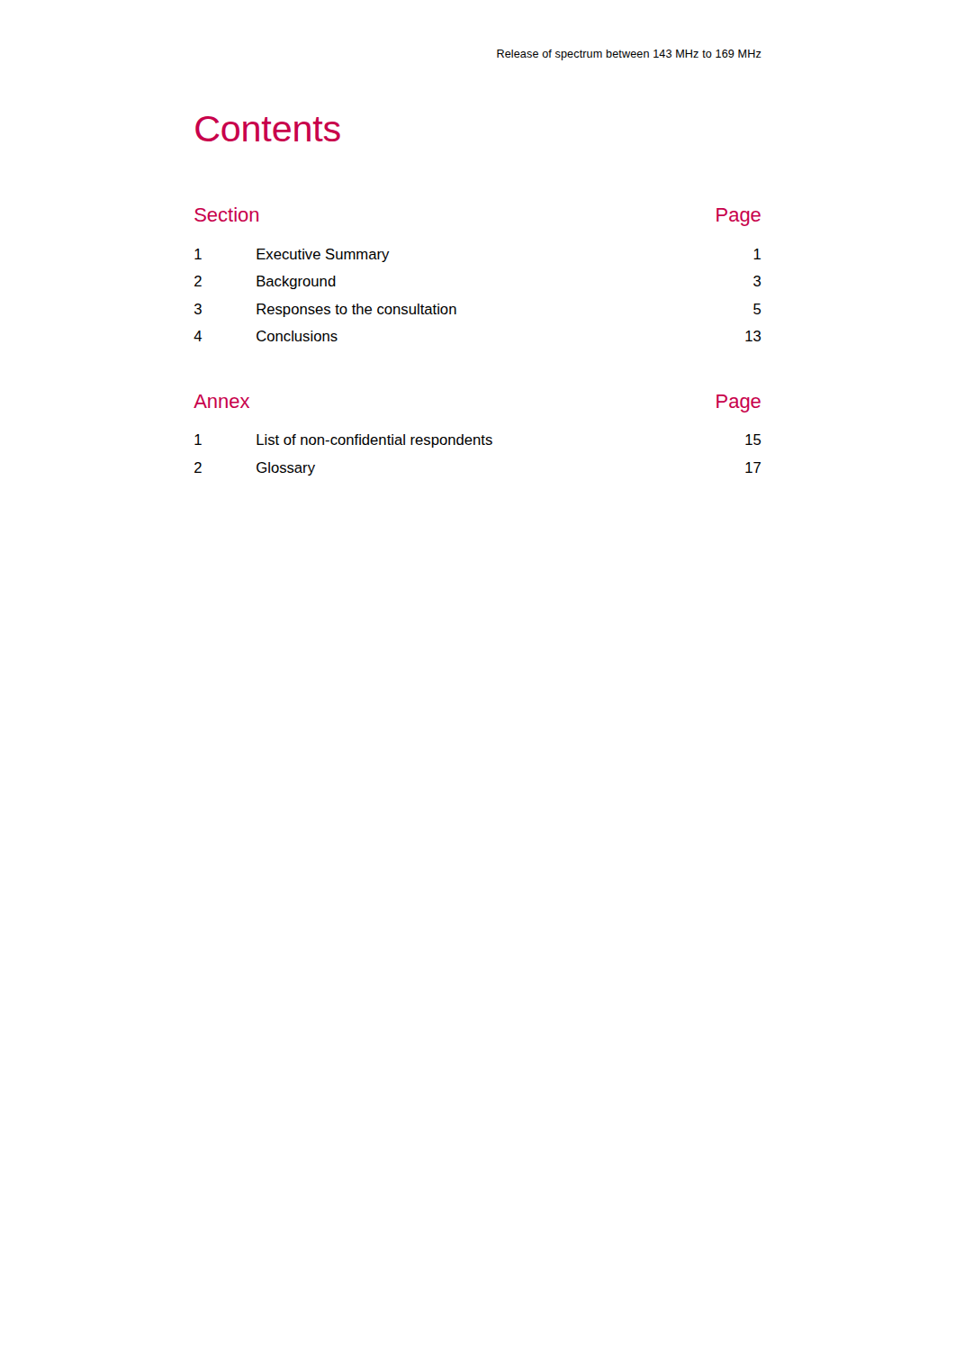Release of spectrum between 143 MHz to 169 MHz
Contents
| Section | Page |
| --- | --- |
| 1 | Executive Summary | 1 |
| 2 | Background | 3 |
| 3 | Responses to the consultation | 5 |
| 4 | Conclusions | 13 |
| Annex | Page |
| 1 | List of non-confidential respondents | 15 |
| 2 | Glossary | 17 |